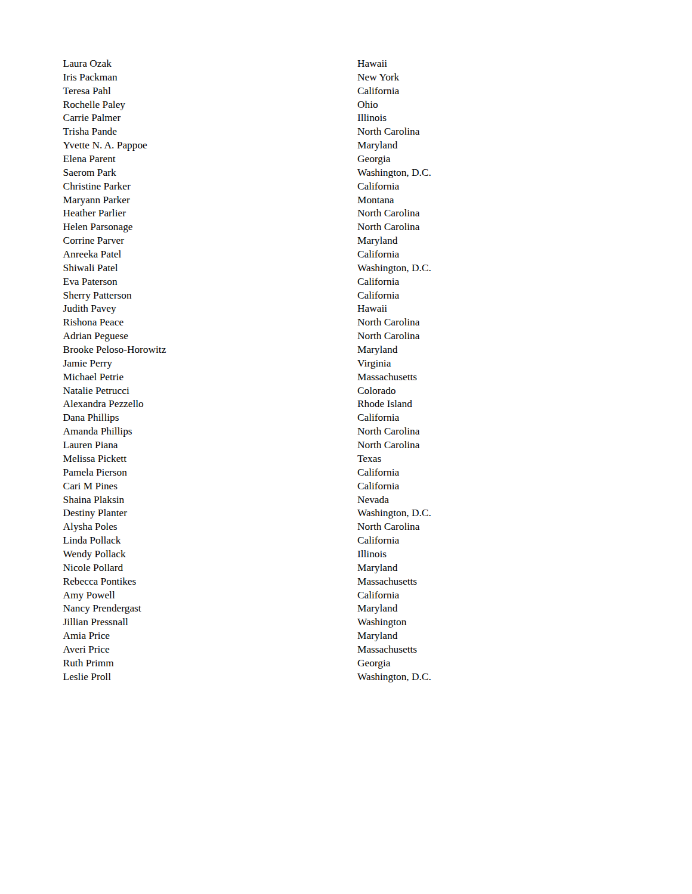| Laura Ozak | Hawaii |
| Iris Packman | New York |
| Teresa Pahl | California |
| Rochelle Paley | Ohio |
| Carrie Palmer | Illinois |
| Trisha Pande | North Carolina |
| Yvette N. A. Pappoe | Maryland |
| Elena Parent | Georgia |
| Saerom Park | Washington, D.C. |
| Christine Parker | California |
| Maryann Parker | Montana |
| Heather Parlier | North Carolina |
| Helen Parsonage | North Carolina |
| Corrine Parver | Maryland |
| Anreeka Patel | California |
| Shiwali Patel | Washington, D.C. |
| Eva Paterson | California |
| Sherry Patterson | California |
| Judith Pavey | Hawaii |
| Rishona Peace | North Carolina |
| Adrian Peguese | North Carolina |
| Brooke Peloso-Horowitz | Maryland |
| Jamie Perry | Virginia |
| Michael Petrie | Massachusetts |
| Natalie Petrucci | Colorado |
| Alexandra Pezzello | Rhode Island |
| Dana Phillips | California |
| Amanda Phillips | North Carolina |
| Lauren Piana | North Carolina |
| Melissa Pickett | Texas |
| Pamela Pierson | California |
| Cari M Pines | California |
| Shaina Plaksin | Nevada |
| Destiny Planter | Washington, D.C. |
| Alysha Poles | North Carolina |
| Linda Pollack | California |
| Wendy Pollack | Illinois |
| Nicole Pollard | Maryland |
| Rebecca Pontikes | Massachusetts |
| Amy Powell | California |
| Nancy Prendergast | Maryland |
| Jillian Pressnall | Washington |
| Amia Price | Maryland |
| Averi Price | Massachusetts |
| Ruth Primm | Georgia |
| Leslie Proll | Washington, D.C. |